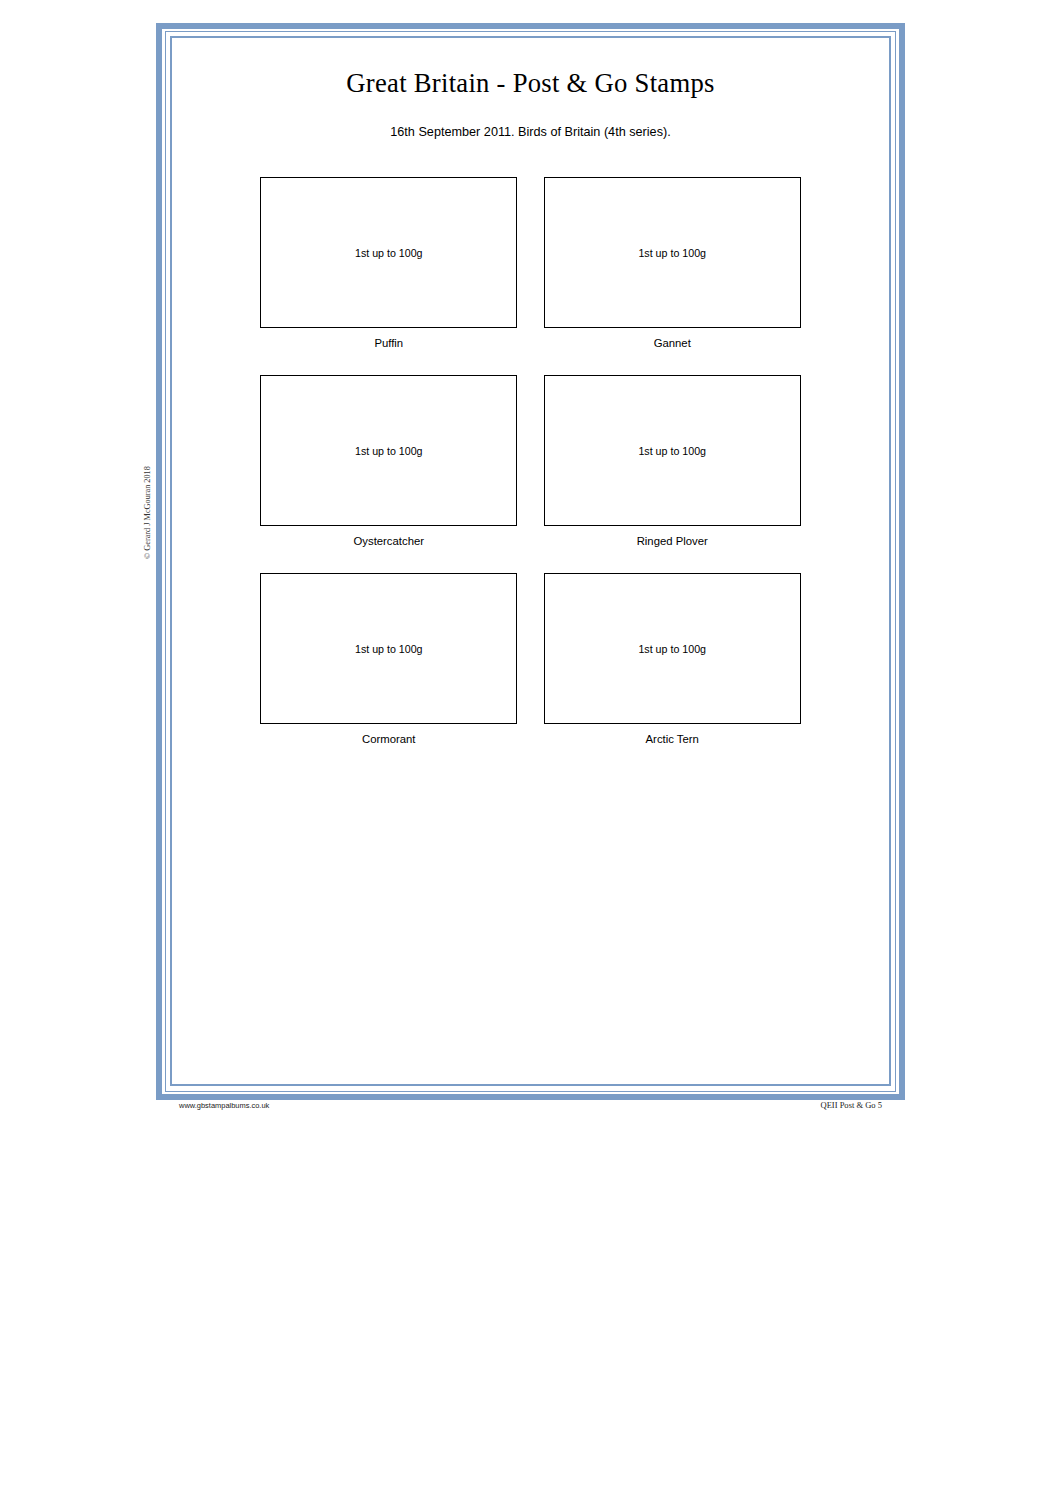© Gerard J McGouran 2018
Great Britain - Post & Go Stamps
16th September 2011. Birds of Britain (4th series).
| 1st up to 100g Puffin | 1st up to 100g Gannet |
| 1st up to 100g Oystercatcher | 1st up to 100g Ringed Plover |
| 1st up to 100g Cormorant | 1st up to 100g Arctic Tern |
www.gbstampalbums.co.uk
QEII Post & Go 5